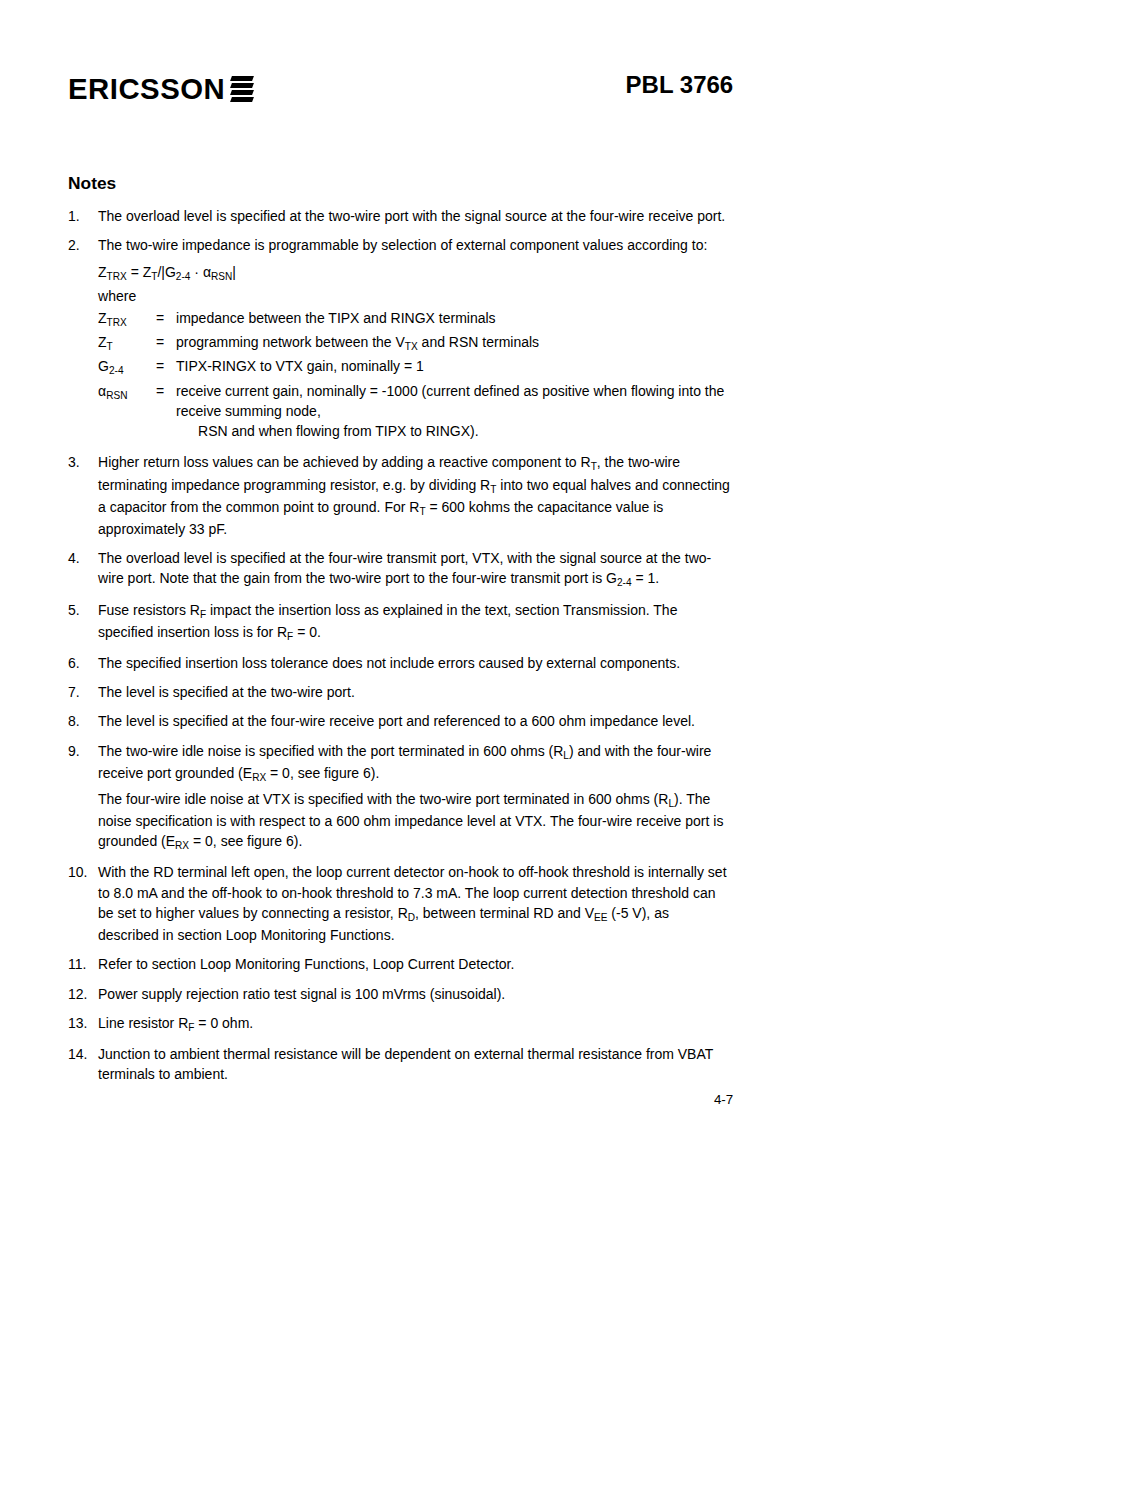ERICSSON
PBL 3766
Notes
The overload level is specified at the two-wire port with the signal source at the four-wire receive port.
The two-wire impedance is programmable by selection of external component values according to:
ZTRX = ZT/|G2-4 · αRSN|
where
| Z TRX | = | impedance between the TIPX and RINGX terminals |
| Z T | = | programming network between the V TX and RSN terminals |
| G 2-4 | = | TIPX-RINGX to VTX gain, nominally = 1 |
| α RSN | = | receive current gain, nominally = -1000 (current defined as positive when flowing into the receive summing node, RSN and when flowing from TIPX to RINGX). |
Higher return loss values can be achieved by adding a reactive component to RT, the two-wire terminating impedance programming resistor, e.g. by dividing RT into two equal halves and connecting a capacitor from the common point to ground. For RT = 600 kohms the capacitance value is approximately 33 pF.
The overload level is specified at the four-wire transmit port, VTX, with the signal source at the two-wire port. Note that the gain from the two-wire port to the four-wire transmit port is G2-4 = 1.
Fuse resistors RF impact the insertion loss as explained in the text, section Transmission. The specified insertion loss is for RF = 0.
The specified insertion loss tolerance does not include errors caused by external components.
The level is specified at the two-wire port.
The level is specified at the four-wire receive port and referenced to a 600 ohm impedance level.
The two-wire idle noise is specified with the port terminated in 600 ohms (RL) and with the four-wire receive port grounded (ERX = 0, see figure 6).
The four-wire idle noise at VTX is specified with the two-wire port terminated in 600 ohms (RL). The noise specification is with respect to a 600 ohm impedance level at VTX. The four-wire receive port is grounded (ERX = 0, see figure 6).
With the RD terminal left open, the loop current detector on-hook to off-hook threshold is internally set to 8.0 mA and the off-hook to on-hook threshold to 7.3 mA. The loop current detection threshold can be set to higher values by connecting a resistor, RD, between terminal RD and VEE (-5 V), as described in section Loop Monitoring Functions.
Refer to section Loop Monitoring Functions, Loop Current Detector.
Power supply rejection ratio test signal is 100 mVrms (sinusoidal).
Line resistor RF = 0 ohm.
Junction to ambient thermal resistance will be dependent on external thermal resistance from VBAT terminals to ambient.
4-7